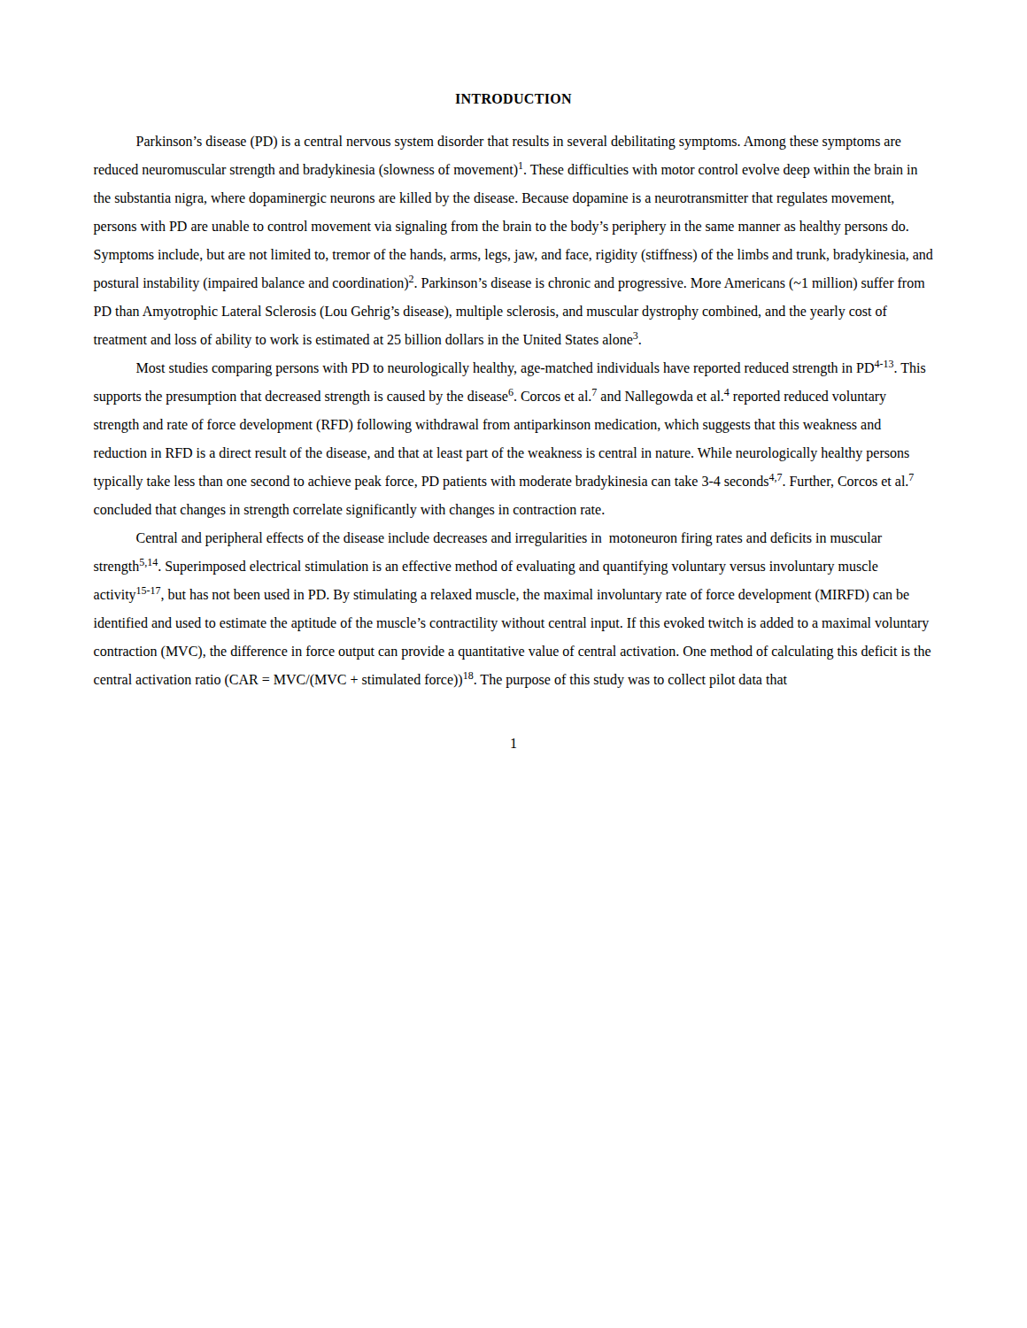INTRODUCTION
Parkinson’s disease (PD) is a central nervous system disorder that results in several debilitating symptoms. Among these symptoms are reduced neuromuscular strength and bradykinesia (slowness of movement)1. These difficulties with motor control evolve deep within the brain in the substantia nigra, where dopaminergic neurons are killed by the disease. Because dopamine is a neurotransmitter that regulates movement, persons with PD are unable to control movement via signaling from the brain to the body’s periphery in the same manner as healthy persons do. Symptoms include, but are not limited to, tremor of the hands, arms, legs, jaw, and face, rigidity (stiffness) of the limbs and trunk, bradykinesia, and postural instability (impaired balance and coordination)2. Parkinson’s disease is chronic and progressive. More Americans (~1 million) suffer from PD than Amyotrophic Lateral Sclerosis (Lou Gehrig’s disease), multiple sclerosis, and muscular dystrophy combined, and the yearly cost of treatment and loss of ability to work is estimated at 25 billion dollars in the United States alone3.
Most studies comparing persons with PD to neurologically healthy, age-matched individuals have reported reduced strength in PD4-13. This supports the presumption that decreased strength is caused by the disease6. Corcos et al.7 and Nallegowda et al.4 reported reduced voluntary strength and rate of force development (RFD) following withdrawal from antiparkinson medication, which suggests that this weakness and reduction in RFD is a direct result of the disease, and that at least part of the weakness is central in nature. While neurologically healthy persons typically take less than one second to achieve peak force, PD patients with moderate bradykinesia can take 3-4 seconds4,7. Further, Corcos et al.7 concluded that changes in strength correlate significantly with changes in contraction rate.
Central and peripheral effects of the disease include decreases and irregularities in motoneuron firing rates and deficits in muscular strength5,14. Superimposed electrical stimulation is an effective method of evaluating and quantifying voluntary versus involuntary muscle activity15-17, but has not been used in PD. By stimulating a relaxed muscle, the maximal involuntary rate of force development (MIRFD) can be identified and used to estimate the aptitude of the muscle’s contractility without central input. If this evoked twitch is added to a maximal voluntary contraction (MVC), the difference in force output can provide a quantitative value of central activation. One method of calculating this deficit is the central activation ratio (CAR = MVC/(MVC + stimulated force))18. The purpose of this study was to collect pilot data that
1